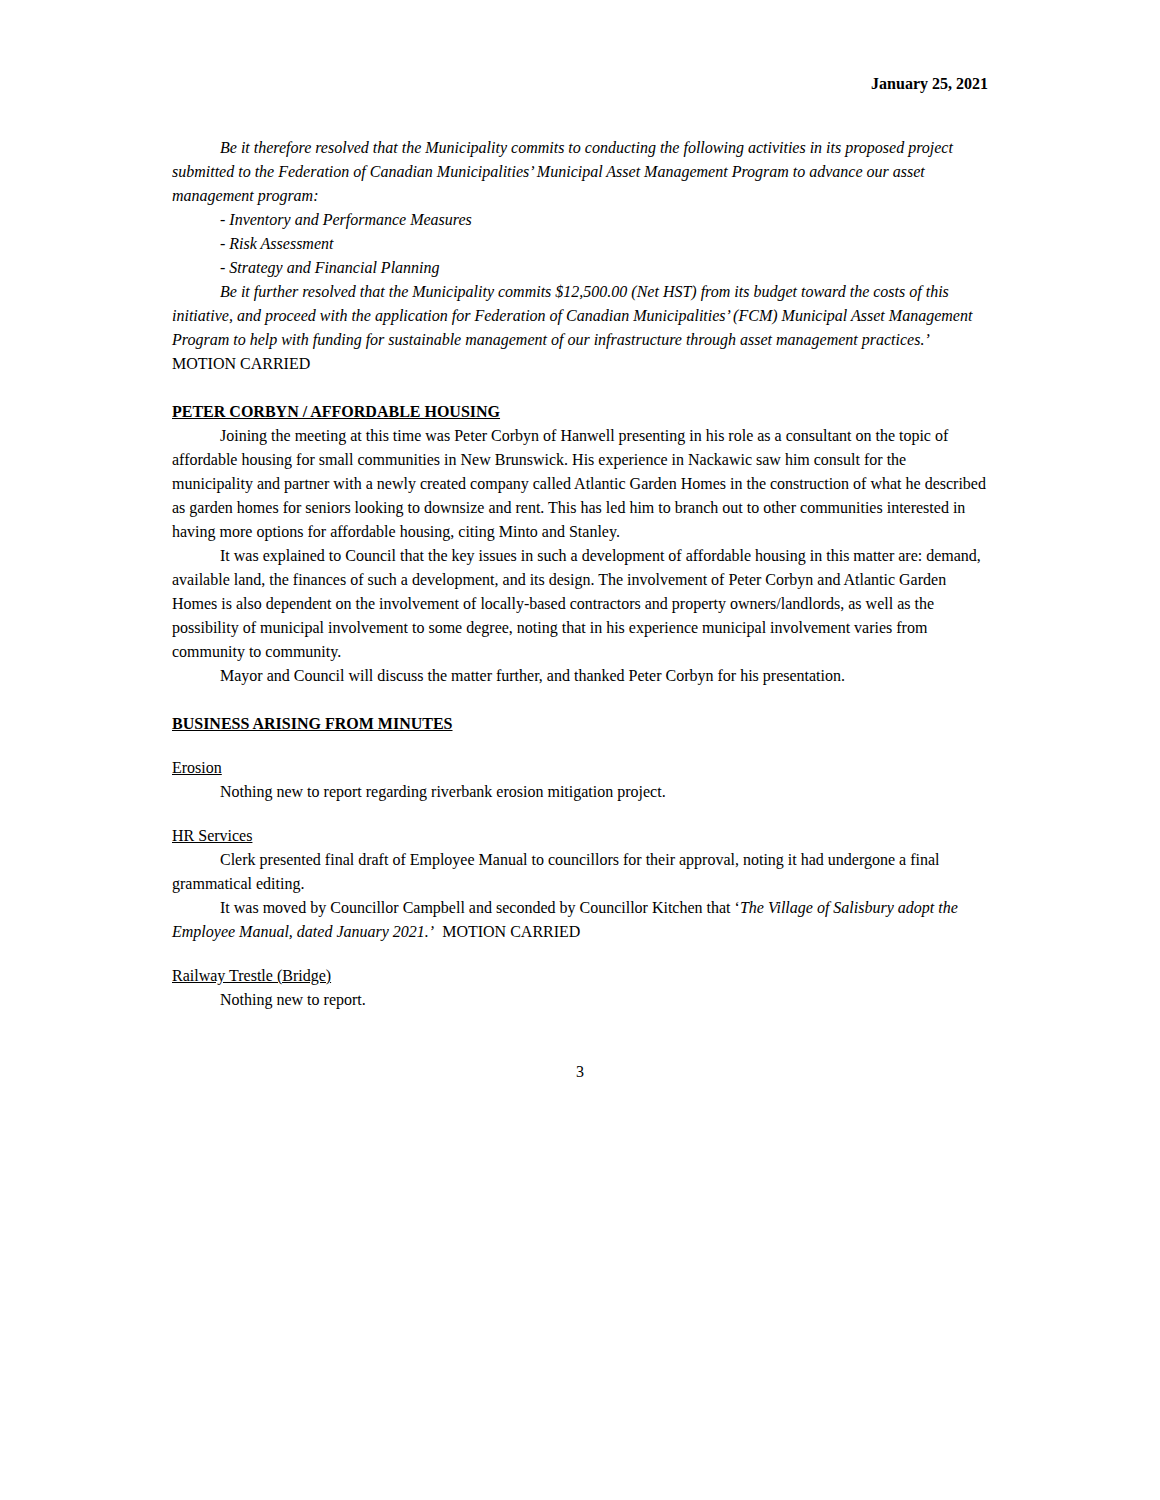January 25, 2021
Be it therefore resolved that the Municipality commits to conducting the following activities in its proposed project submitted to the Federation of Canadian Municipalities’ Municipal Asset Management Program to advance our asset management program:
- Inventory and Performance Measures
- Risk Assessment
- Strategy and Financial Planning
Be it further resolved that the Municipality commits $12,500.00 (Net HST) from its budget toward the costs of this initiative, and proceed with the application for Federation of Canadian Municipalities’ (FCM) Municipal Asset Management Program to help with funding for sustainable management of our infrastructure through asset management practices.’
Motion Carried
Peter Corbyn / Affordable Housing
Joining the meeting at this time was Peter Corbyn of Hanwell presenting in his role as a consultant on the topic of affordable housing for small communities in New Brunswick. His experience in Nackawic saw him consult for the municipality and partner with a newly created company called Atlantic Garden Homes in the construction of what he described as garden homes for seniors looking to downsize and rent. This has led him to branch out to other communities interested in having more options for affordable housing, citing Minto and Stanley.
It was explained to Council that the key issues in such a development of affordable housing in this matter are: demand, available land, the finances of such a development, and its design. The involvement of Peter Corbyn and Atlantic Garden Homes is also dependent on the involvement of locally-based contractors and property owners/landlords, as well as the possibility of municipal involvement to some degree, noting that in his experience municipal involvement varies from community to community.
Mayor and Council will discuss the matter further, and thanked Peter Corbyn for his presentation.
Business Arising From Minutes
Erosion
Nothing new to report regarding riverbank erosion mitigation project.
HR Services
Clerk presented final draft of Employee Manual to councillors for their approval, noting it had undergone a final grammatical editing.
It was moved by Councillor Campbell and seconded by Councillor Kitchen that ‘The Village of Salisbury adopt the Employee Manual, dated January 2021.’ Motion Carried
Railway Trestle (Bridge)
Nothing new to report.
3